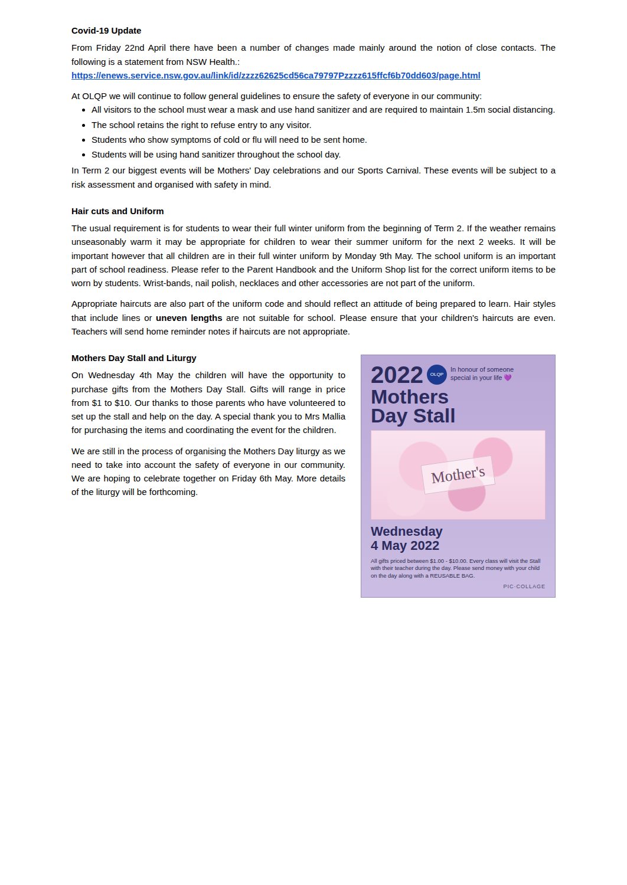Covid-19 Update
From Friday 22nd April there have been a number of changes made mainly around the notion of close contacts. The following is a statement from NSW Health.:
https://enews.service.nsw.gov.au/link/id/zzzz62625cd56ca79797Pzzzz615ffcf6b70dd603/page.html
At OLQP we will continue to follow general guidelines to ensure the safety of everyone in our community:
All visitors to the school must wear a mask and use hand sanitizer and are required to maintain 1.5m social distancing.
The school retains the right to refuse entry to any visitor.
Students who show symptoms of cold or flu will need to be sent home.
Students will be using hand sanitizer throughout the school day.
In Term 2 our biggest events will be Mothers' Day celebrations and our Sports Carnival. These events will be subject to a risk assessment and organised with safety in mind.
Hair cuts and Uniform
The usual requirement is for students to wear their full winter uniform from the beginning of Term 2. If the weather remains unseasonably warm it may be appropriate for children to wear their summer uniform for the next 2 weeks. It will be important however that all children are in their full winter uniform by Monday 9th May. The school uniform is an important part of school readiness. Please refer to the Parent Handbook and the Uniform Shop list for the correct uniform items to be worn by students. Wrist-bands, nail polish, necklaces and other accessories are not part of the uniform.
Appropriate haircuts are also part of the uniform code and should reflect an attitude of being prepared to learn. Hair styles that include lines or uneven lengths are not suitable for school. Please ensure that your children's haircuts are even. Teachers will send home reminder notes if haircuts are not appropriate.
2022
OLQP
In honour of someone
special in your life 💜
Mothers
Day Stall
Mother's
Wednesday
4 May 2022
All gifts priced between $1.00 - $10.00. Every class will visit the Stall with their teacher during the day. Please send money with your child on the day along with a REUSABLE BAG.
PIC·COLLAGE
Mothers Day Stall and Liturgy
On Wednesday 4th May the children will have the opportunity to purchase gifts from the Mothers Day Stall. Gifts will range in price from $1 to $10. Our thanks to those parents who have volunteered to set up the stall and help on the day. A special thank you to Mrs Mallia for purchasing the items and coordinating the event for the children.
We are still in the process of organising the Mothers Day liturgy as we need to take into account the safety of everyone in our community. We are hoping to celebrate together on Friday 6th May. More details of the liturgy will be forthcoming.